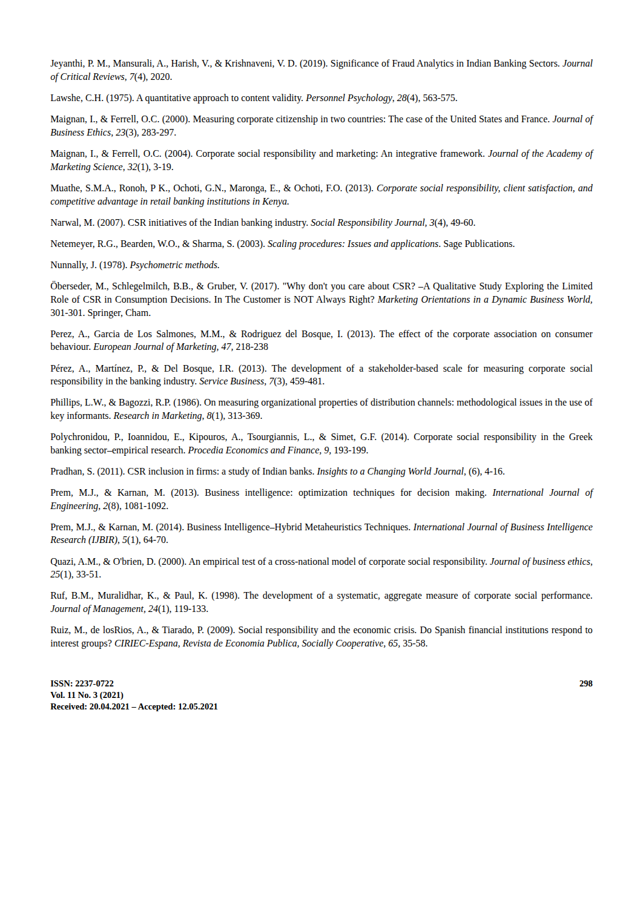Jeyanthi, P. M., Mansurali, A., Harish, V., & Krishnaveni, V. D. (2019). Significance of Fraud Analytics in Indian Banking Sectors. Journal of Critical Reviews, 7(4), 2020.
Lawshe, C.H. (1975). A quantitative approach to content validity. Personnel Psychology, 28(4), 563-575.
Maignan, I., & Ferrell, O.C. (2000). Measuring corporate citizenship in two countries: The case of the United States and France. Journal of Business Ethics, 23(3), 283-297.
Maignan, I., & Ferrell, O.C. (2004). Corporate social responsibility and marketing: An integrative framework. Journal of the Academy of Marketing Science, 32(1), 3-19.
Muathe, S.M.A., Ronoh, P K., Ochoti, G.N., Maronga, E., & Ochoti, F.O. (2013). Corporate social responsibility, client satisfaction, and competitive advantage in retail banking institutions in Kenya.
Narwal, M. (2007). CSR initiatives of the Indian banking industry. Social Responsibility Journal, 3(4), 49-60.
Netemeyer, R.G., Bearden, W.O., & Sharma, S. (2003). Scaling procedures: Issues and applications. Sage Publications.
Nunnally, J. (1978). Psychometric methods.
Öberseder, M., Schlegelmilch, B.B., & Gruber, V. (2017). "Why don't you care about CSR? –A Qualitative Study Exploring the Limited Role of CSR in Consumption Decisions. In The Customer is NOT Always Right? Marketing Orientations in a Dynamic Business World, 301-301. Springer, Cham.
Perez, A., Garcia de Los Salmones, M.M., & Rodriguez del Bosque, I. (2013). The effect of the corporate association on consumer behaviour. European Journal of Marketing, 47, 218-238
Pérez, A., Martínez, P., & Del Bosque, I.R. (2013). The development of a stakeholder-based scale for measuring corporate social responsibility in the banking industry. Service Business, 7(3), 459-481.
Phillips, L.W., & Bagozzi, R.P. (1986). On measuring organizational properties of distribution channels: methodological issues in the use of key informants. Research in Marketing, 8(1), 313-369.
Polychronidou, P., Ioannidou, E., Kipouros, A., Tsourgiannis, L., & Simet, G.F. (2014). Corporate social responsibility in the Greek banking sector–empirical research. Procedia Economics and Finance, 9, 193-199.
Pradhan, S. (2011). CSR inclusion in firms: a study of Indian banks. Insights to a Changing World Journal, (6), 4-16.
Prem, M.J., & Karnan, M. (2013). Business intelligence: optimization techniques for decision making. International Journal of Engineering, 2(8), 1081-1092.
Prem, M.J., & Karnan, M. (2014). Business Intelligence–Hybrid Metaheuristics Techniques. International Journal of Business Intelligence Research (IJBIR), 5(1), 64-70.
Quazi, A.M., & O'brien, D. (2000). An empirical test of a cross-national model of corporate social responsibility. Journal of business ethics, 25(1), 33-51.
Ruf, B.M., Muralidhar, K., & Paul, K. (1998). The development of a systematic, aggregate measure of corporate social performance. Journal of Management, 24(1), 119-133.
Ruiz, M., de losRios, A., & Tiarado, P. (2009). Social responsibility and the economic crisis. Do Spanish financial institutions respond to interest groups? CIRIEC-Espana, Revista de Economia Publica, Socially Cooperative, 65, 35-58.
ISSN: 2237-0722298
Vol. 11 No. 3 (2021)
Received: 20.04.2021 – Accepted: 12.05.2021